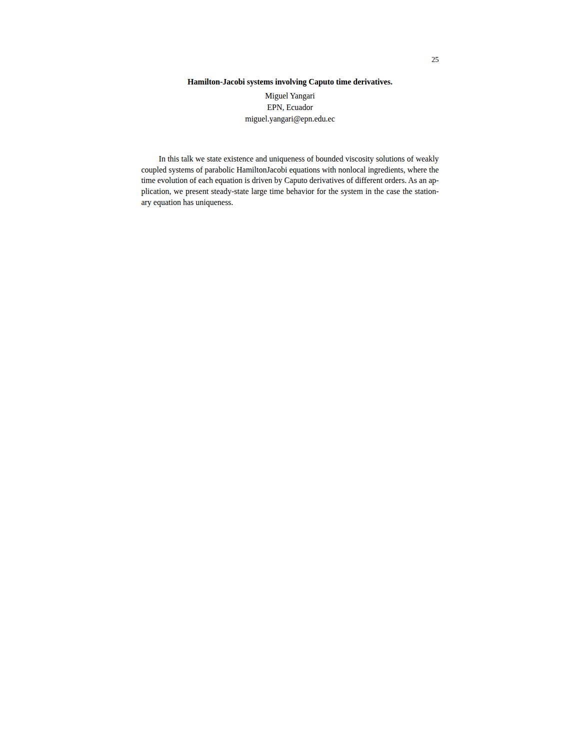25
Hamilton-Jacobi systems involving Caputo time derivatives.
Miguel Yangari
EPN, Ecuador
miguel.yangari@epn.edu.ec
In this talk we state existence and uniqueness of bounded viscosity solutions of weakly coupled systems of parabolic HamiltonJacobi equations with nonlocal ingredients, where the time evolution of each equation is driven by Caputo derivatives of different orders. As an application, we present steady-state large time behavior for the system in the case the stationary equation has uniqueness.